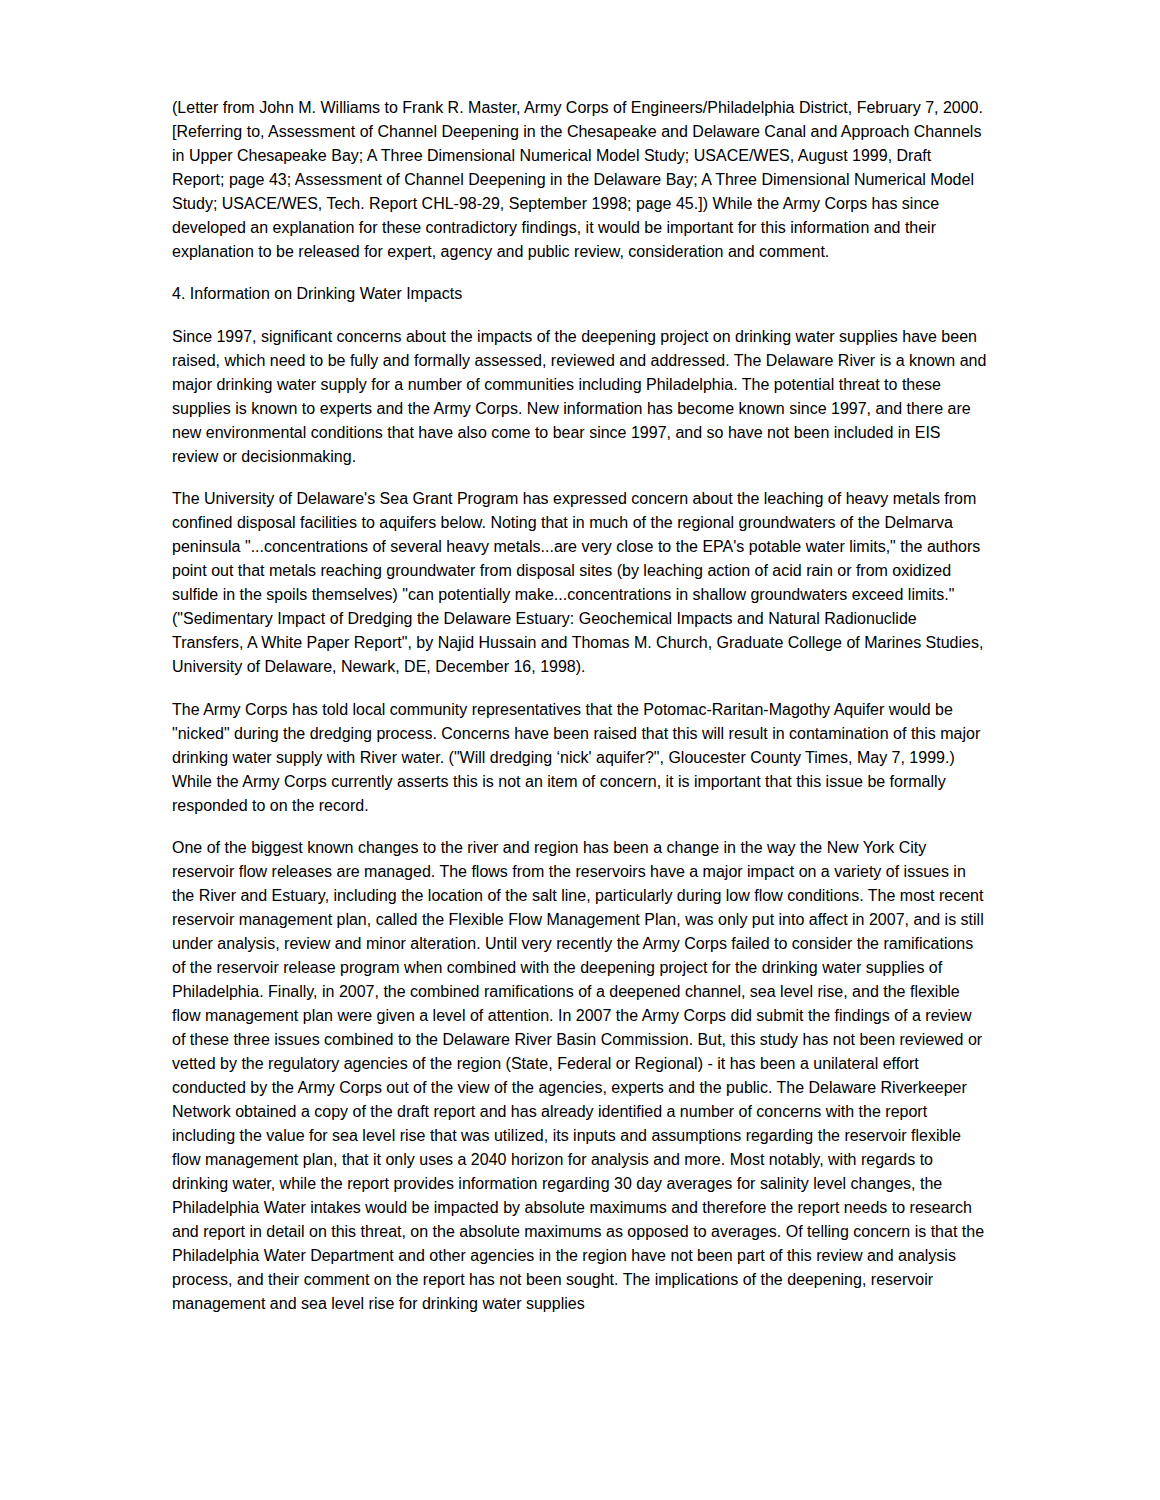(Letter from John M. Williams to Frank R. Master, Army Corps of Engineers/Philadelphia District, February 7, 2000. [Referring to, Assessment of Channel Deepening in the Chesapeake and Delaware Canal and Approach Channels in Upper Chesapeake Bay; A Three Dimensional Numerical Model Study; USACE/WES, August 1999, Draft Report; page 43; Assessment of Channel Deepening in the Delaware Bay; A Three Dimensional Numerical Model Study; USACE/WES, Tech. Report CHL-98-29, September 1998; page 45.]) While the Army Corps has since developed an explanation for these contradictory findings, it would be important for this information and their explanation to be released for expert, agency and public review, consideration and comment.
4. Information on Drinking Water Impacts
Since 1997, significant concerns about the impacts of the deepening project on drinking water supplies have been raised, which need to be fully and formally assessed, reviewed and addressed. The Delaware River is a known and major drinking water supply for a number of communities including Philadelphia. The potential threat to these supplies is known to experts and the Army Corps. New information has become known since 1997, and there are new environmental conditions that have also come to bear since 1997, and so have not been included in EIS review or decisionmaking.
The University of Delaware's Sea Grant Program has expressed concern about the leaching of heavy metals from confined disposal facilities to aquifers below. Noting that in much of the regional groundwaters of the Delmarva peninsula "...concentrations of several heavy metals...are very close to the EPA's potable water limits," the authors point out that metals reaching groundwater from disposal sites (by leaching action of acid rain or from oxidized sulfide in the spoils themselves) "can potentially make...concentrations in shallow groundwaters exceed limits." ("Sedimentary Impact of Dredging the Delaware Estuary: Geochemical Impacts and Natural Radionuclide Transfers, A White Paper Report", by Najid Hussain and Thomas M. Church, Graduate College of Marines Studies, University of Delaware, Newark, DE, December 16, 1998).
The Army Corps has told local community representatives that the Potomac-Raritan-Magothy Aquifer would be "nicked" during the dredging process. Concerns have been raised that this will result in contamination of this major drinking water supply with River water. ("Will dredging ‘nick' aquifer?", Gloucester County Times, May 7, 1999.) While the Army Corps currently asserts this is not an item of concern, it is important that this issue be formally responded to on the record.
One of the biggest known changes to the river and region has been a change in the way the New York City reservoir flow releases are managed. The flows from the reservoirs have a major impact on a variety of issues in the River and Estuary, including the location of the salt line, particularly during low flow conditions. The most recent reservoir management plan, called the Flexible Flow Management Plan, was only put into affect in 2007, and is still under analysis, review and minor alteration. Until very recently the Army Corps failed to consider the ramifications of the reservoir release program when combined with the deepening project for the drinking water supplies of Philadelphia. Finally, in 2007, the combined ramifications of a deepened channel, sea level rise, and the flexible flow management plan were given a level of attention. In 2007 the Army Corps did submit the findings of a review of these three issues combined to the Delaware River Basin Commission. But, this study has not been reviewed or vetted by the regulatory agencies of the region (State, Federal or Regional) - it has been a unilateral effort conducted by the Army Corps out of the view of the agencies, experts and the public. The Delaware Riverkeeper Network obtained a copy of the draft report and has already identified a number of concerns with the report including the value for sea level rise that was utilized, its inputs and assumptions regarding the reservoir flexible flow management plan, that it only uses a 2040 horizon for analysis and more. Most notably, with regards to drinking water, while the report provides information regarding 30 day averages for salinity level changes, the Philadelphia Water intakes would be impacted by absolute maximums and therefore the report needs to research and report in detail on this threat, on the absolute maximums as opposed to averages. Of telling concern is that the Philadelphia Water Department and other agencies in the region have not been part of this review and analysis process, and their comment on the report has not been sought. The implications of the deepening, reservoir management and sea level rise for drinking water supplies